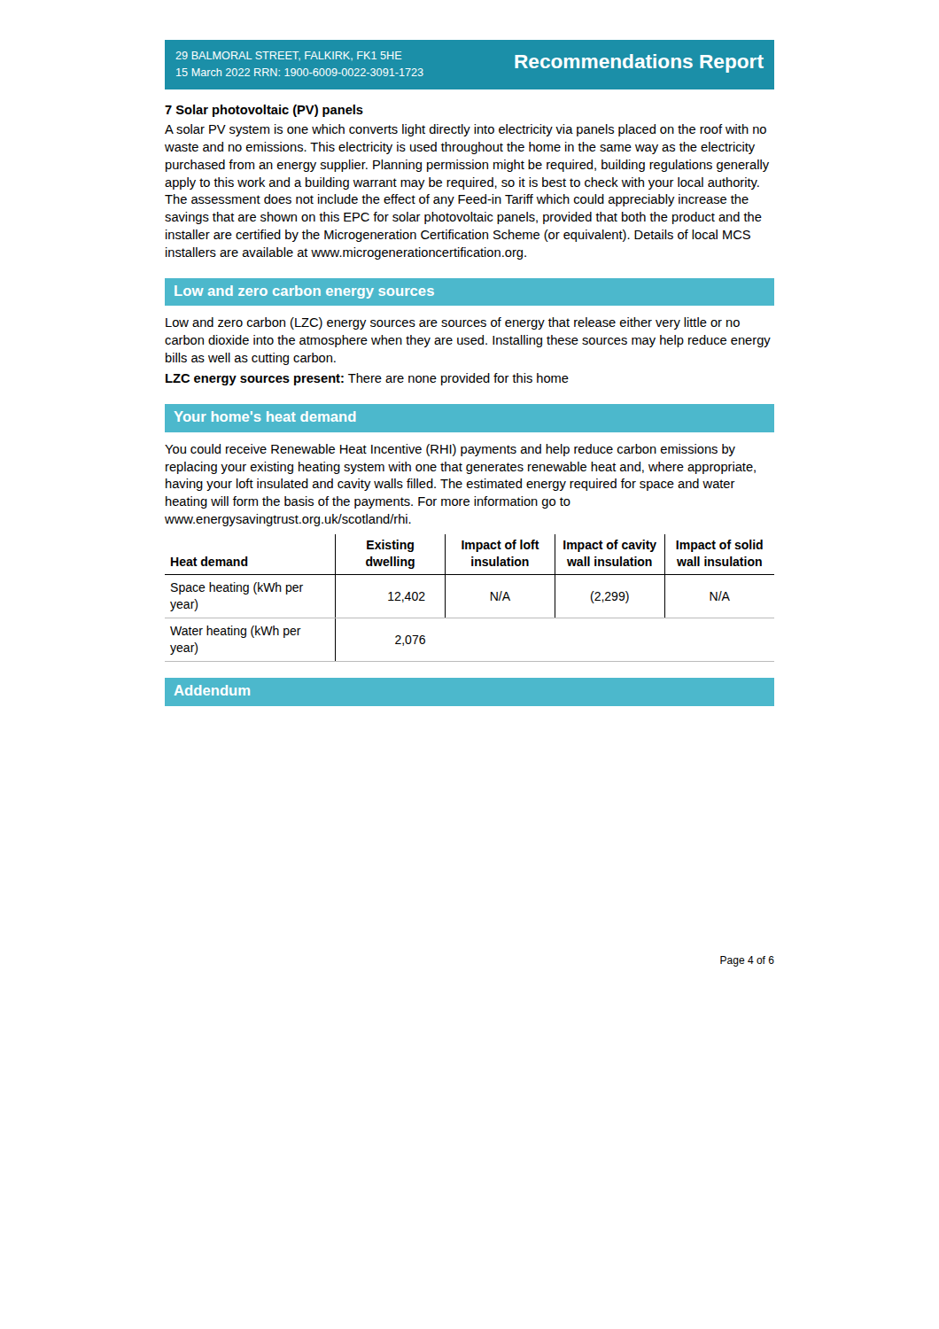29 BALMORAL STREET, FALKIRK, FK1 5HE
15 March 2022 RRN: 1900-6009-0022-3091-1723
Recommendations Report
7 Solar photovoltaic (PV) panels
A solar PV system is one which converts light directly into electricity via panels placed on the roof with no waste and no emissions. This electricity is used throughout the home in the same way as the electricity purchased from an energy supplier. Planning permission might be required, building regulations generally apply to this work and a building warrant may be required, so it is best to check with your local authority. The assessment does not include the effect of any Feed-in Tariff which could appreciably increase the savings that are shown on this EPC for solar photovoltaic panels, provided that both the product and the installer are certified by the Microgeneration Certification Scheme (or equivalent). Details of local MCS installers are available at www.microgenerationcertification.org.
Low and zero carbon energy sources
Low and zero carbon (LZC) energy sources are sources of energy that release either very little or no carbon dioxide into the atmosphere when they are used. Installing these sources may help reduce energy bills as well as cutting carbon.
LZC energy sources present: There are none provided for this home
Your home's heat demand
You could receive Renewable Heat Incentive (RHI) payments and help reduce carbon emissions by replacing your existing heating system with one that generates renewable heat and, where appropriate, having your loft insulated and cavity walls filled. The estimated energy required for space and water heating will form the basis of the payments. For more information go to www.energysavingtrust.org.uk/scotland/rhi.
| Heat demand | Existing dwelling | Impact of loft insulation | Impact of cavity wall insulation | Impact of solid wall insulation |
| --- | --- | --- | --- | --- |
| Space heating (kWh per year) | 12,402 | N/A | (2,299) | N/A |
| Water heating (kWh per year) | 2,076 | | | |
Addendum
Page 4 of 6